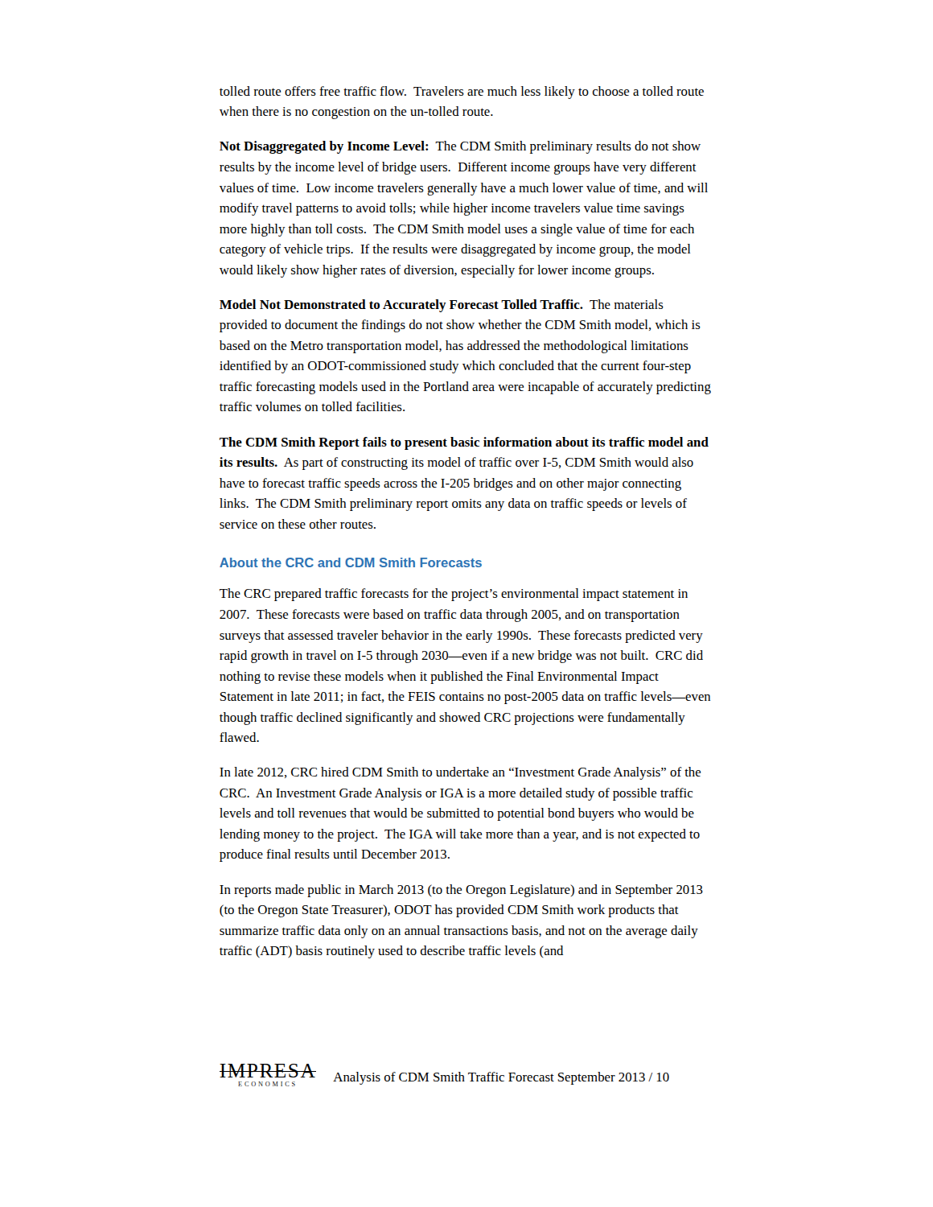tolled route offers free traffic flow. Travelers are much less likely to choose a tolled route when there is no congestion on the un-tolled route.
Not Disaggregated by Income Level: The CDM Smith preliminary results do not show results by the income level of bridge users. Different income groups have very different values of time. Low income travelers generally have a much lower value of time, and will modify travel patterns to avoid tolls; while higher income travelers value time savings more highly than toll costs. The CDM Smith model uses a single value of time for each category of vehicle trips. If the results were disaggregated by income group, the model would likely show higher rates of diversion, especially for lower income groups.
Model Not Demonstrated to Accurately Forecast Tolled Traffic. The materials provided to document the findings do not show whether the CDM Smith model, which is based on the Metro transportation model, has addressed the methodological limitations identified by an ODOT-commissioned study which concluded that the current four-step traffic forecasting models used in the Portland area were incapable of accurately predicting traffic volumes on tolled facilities.
The CDM Smith Report fails to present basic information about its traffic model and its results. As part of constructing its model of traffic over I-5, CDM Smith would also have to forecast traffic speeds across the I-205 bridges and on other major connecting links. The CDM Smith preliminary report omits any data on traffic speeds or levels of service on these other routes.
About the CRC and CDM Smith Forecasts
The CRC prepared traffic forecasts for the project’s environmental impact statement in 2007. These forecasts were based on traffic data through 2005, and on transportation surveys that assessed traveler behavior in the early 1990s. These forecasts predicted very rapid growth in travel on I-5 through 2030—even if a new bridge was not built. CRC did nothing to revise these models when it published the Final Environmental Impact Statement in late 2011; in fact, the FEIS contains no post-2005 data on traffic levels—even though traffic declined significantly and showed CRC projections were fundamentally flawed.
In late 2012, CRC hired CDM Smith to undertake an “Investment Grade Analysis” of the CRC. An Investment Grade Analysis or IGA is a more detailed study of possible traffic levels and toll revenues that would be submitted to potential bond buyers who would be lending money to the project. The IGA will take more than a year, and is not expected to produce final results until December 2013.
In reports made public in March 2013 (to the Oregon Legislature) and in September 2013 (to the Oregon State Treasurer), ODOT has provided CDM Smith work products that summarize traffic data only on an annual transactions basis, and not on the average daily traffic (ADT) basis routinely used to describe traffic levels (and
IMPRESA ECONOMICS
Analysis of CDM Smith Traffic Forecast September 2013 / 10